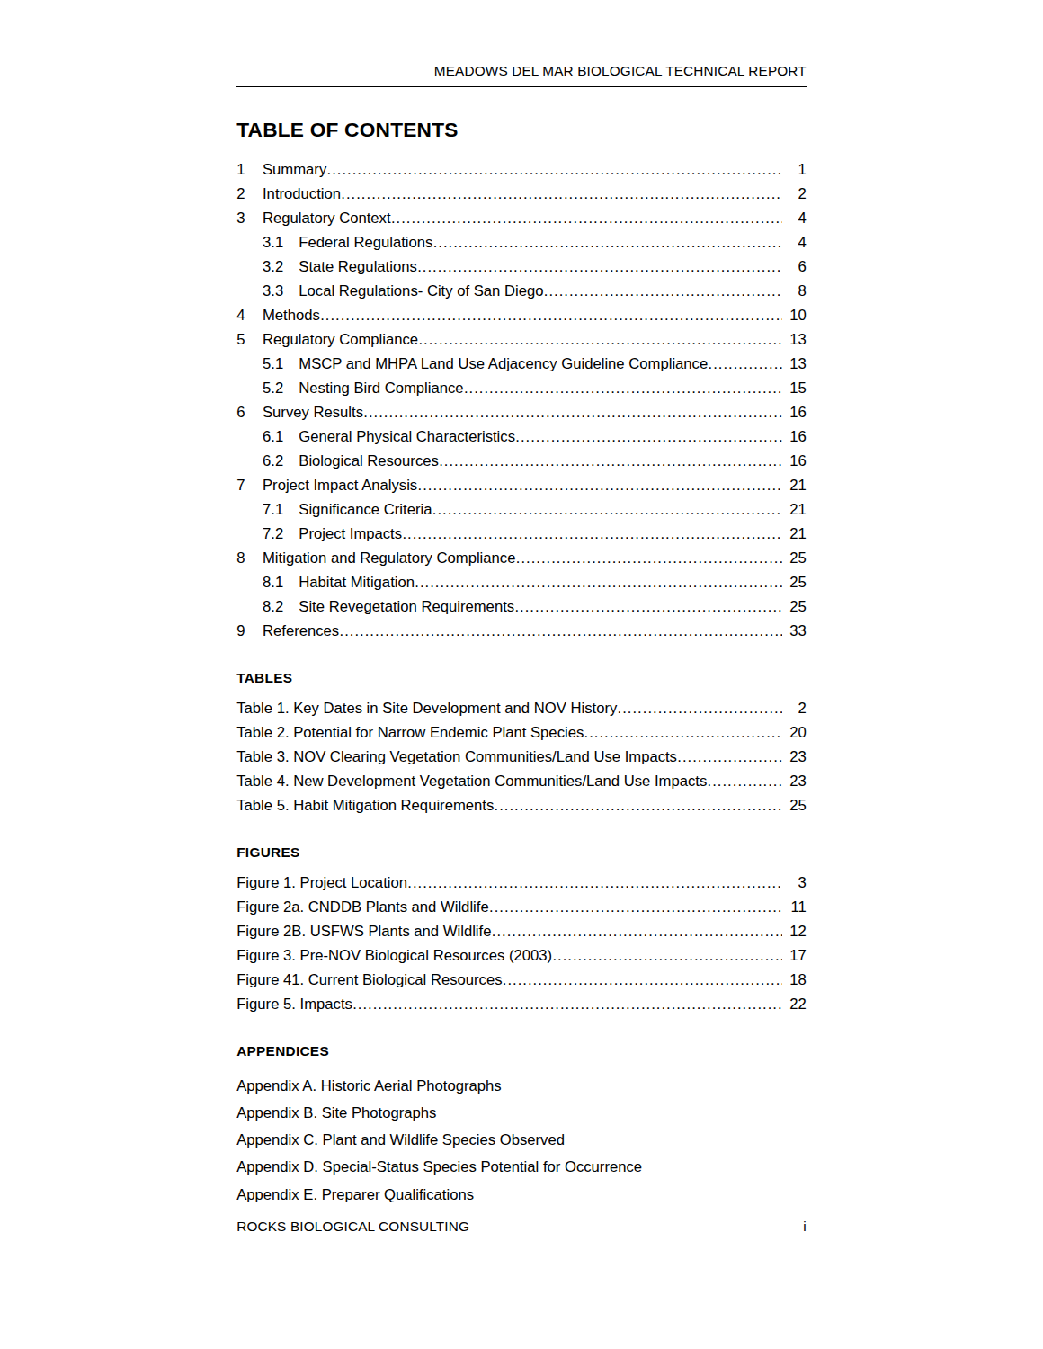MEADOWS DEL MAR BIOLOGICAL TECHNICAL REPORT
TABLE OF CONTENTS
1 Summary ........................................................................................................................... 1
2 Introduction ......................................................................................................................... 2
3 Regulatory Context ............................................................................................................. 4
3.1 Federal Regulations ................................................................................................. 4
3.2 State Regulations ..................................................................................................... 6
3.3 Local Regulations- City of San Diego ......................................................................... 8
4 Methods ............................................................................................................................. 10
5 Regulatory Compliance ................................................................................................. 13
5.1 MSCP and MHPA Land Use Adjacency Guideline Compliance ................................. 13
5.2 Nesting Bird Compliance ......................................................................................... 15
6 Survey Results ............................................................................................................... 16
6.1 General Physical Characteristics .............................................................................. 16
6.2 Biological Resources ................................................................................................ 16
7 Project Impact Analysis ................................................................................................. 21
7.1 Significance Criteria ................................................................................................. 21
7.2 Project Impacts ....................................................................................................... 21
8 Mitigation and Regulatory Compliance .............................................................................. 25
8.1 Habitat Mitigation .................................................................................................... 25
8.2 Site Revegetation Requirements .............................................................................. 25
9 References ....................................................................................................................... 33
TABLES
Table 1. Key Dates in Site Development and NOV History ....................................................... 2
Table 2. Potential for Narrow Endemic Plant Species ............................................................ 20
Table 3. NOV Clearing Vegetation Communities/Land Use Impacts ........................................ 23
Table 4. New Development Vegetation Communities/Land Use Impacts ................................ 23
Table 5. Habit Mitigation Requirements ................................................................................... 25
FIGURES
Figure 1. Project Location ....................................................................................................... 3
Figure 2a. CNDDB Plants and Wildlife .................................................................................. 11
Figure 2B. USFWS Plants and Wildlife .................................................................................. 12
Figure 3. Pre-NOV Biological Resources (2003) ..................................................................... 17
Figure 41. Current Biological Resources ............................................................................... 18
Figure 5. Impacts ............................................................................................................... 22
APPENDICES
Appendix A. Historic Aerial Photographs
Appendix B. Site Photographs
Appendix C. Plant and Wildlife Species Observed
Appendix D. Special-Status Species Potential for Occurrence
Appendix E. Preparer Qualifications
ROCKS BIOLOGICAL CONSULTING i